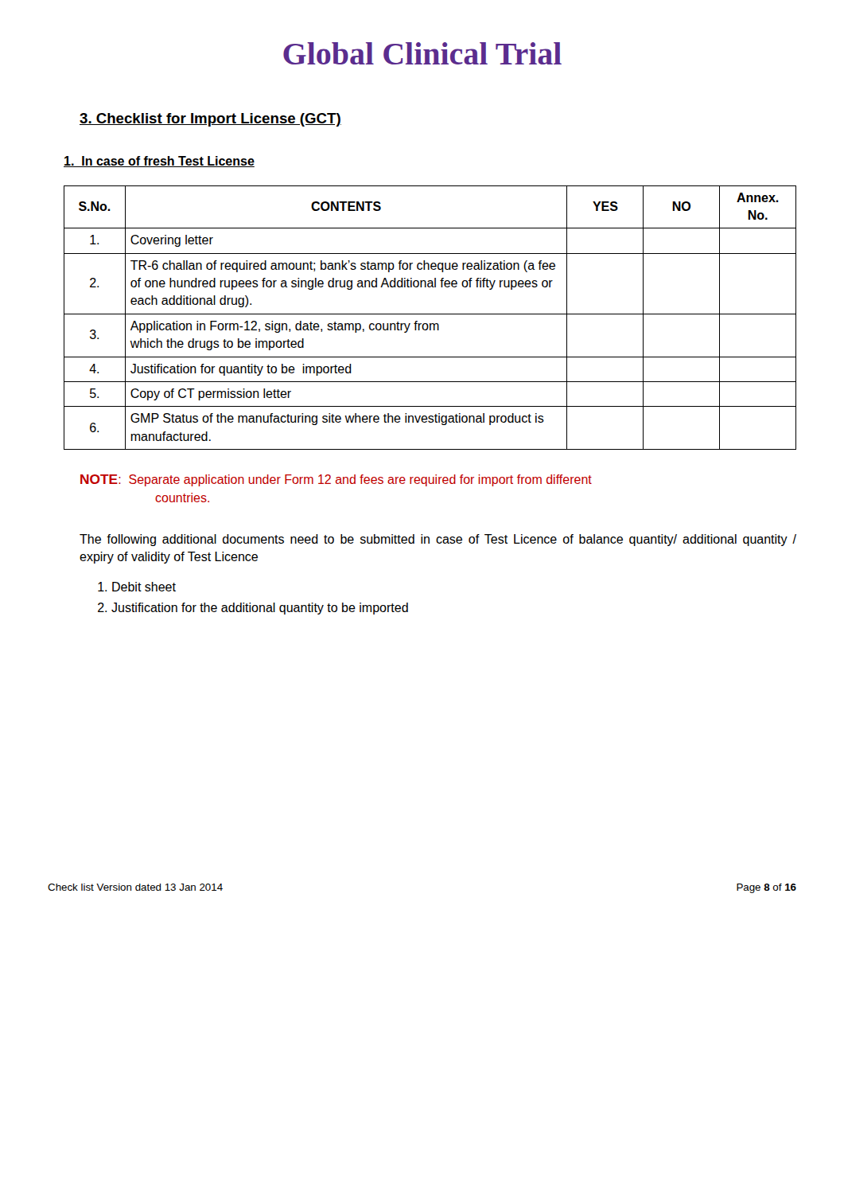Global Clinical Trial
3. Checklist for Import License (GCT)
1. In case of fresh Test License
| S.No. | CONTENTS | YES | NO | Annex. No. |
| --- | --- | --- | --- | --- |
| 1. | Covering letter | | | |
| 2. | TR-6 challan of required amount; bank’s stamp for cheque realization (a fee of one hundred rupees for a single drug and Additional fee of fifty rupees or each additional drug). | | | |
| 3. | Application in Form-12, sign, date, stamp, country from which the drugs to be imported | | | |
| 4. | Justification for quantity to be imported | | | |
| 5. | Copy of CT permission letter | | | |
| 6. | GMP Status of the manufacturing site where the investigational product is manufactured. | | | |
NOTE: Separate application under Form 12 and fees are required for import from different countries.
The following additional documents need to be submitted in case of Test Licence of balance quantity/ additional quantity / expiry of validity of Test Licence
Debit sheet
Justification for the additional quantity to be imported
Check list Version dated 13 Jan 2014 Page 8 of 16